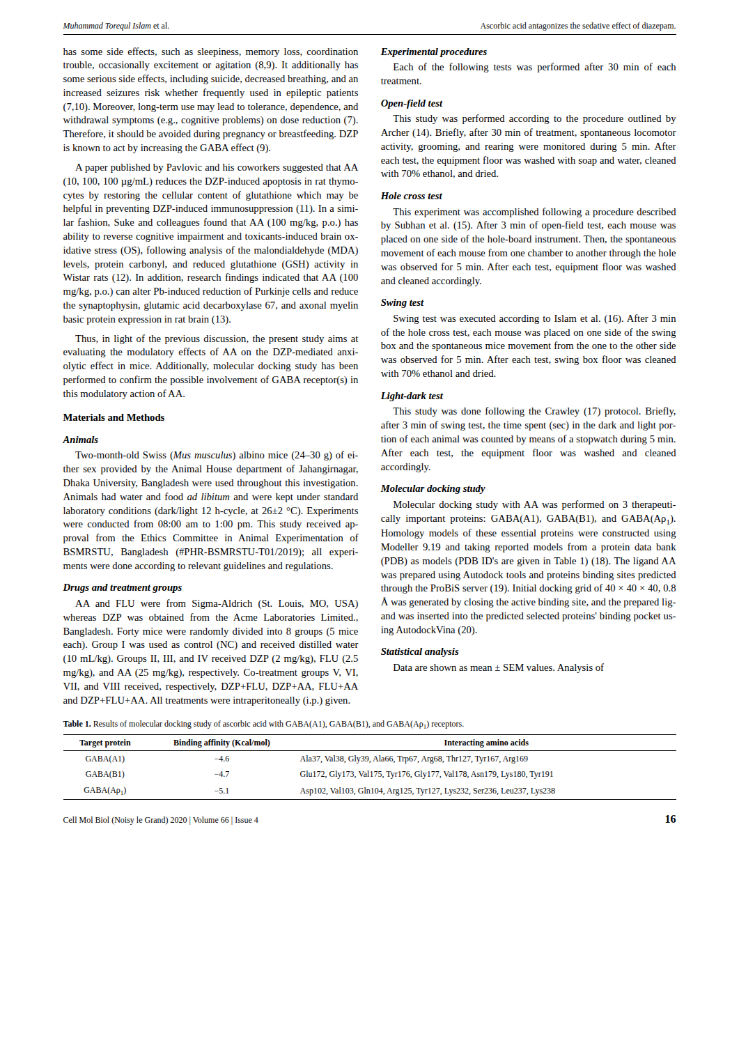Muhammad Torequl Islam et al.
Ascorbic acid antagonizes the sedative effect of diazepam.
has some side effects, such as sleepiness, memory loss, coordination trouble, occasionally excitement or agitation (8,9). It additionally has some serious side effects, including suicide, decreased breathing, and an increased seizures risk whether frequently used in epileptic patients (7,10). Moreover, long-term use may lead to tolerance, dependence, and withdrawal symptoms (e.g., cognitive problems) on dose reduction (7). Therefore, it should be avoided during pregnancy or breastfeeding. DZP is known to act by increasing the GABA effect (9).
A paper published by Pavlovic and his coworkers suggested that AA (10, 100, 100 µg/mL) reduces the DZP-induced apoptosis in rat thymocytes by restoring the cellular content of glutathione which may be helpful in preventing DZP-induced immunosuppression (11). In a similar fashion, Suke and colleagues found that AA (100 mg/kg, p.o.) has ability to reverse cognitive impairment and toxicants-induced brain oxidative stress (OS), following analysis of the malondialdehyde (MDA) levels, protein carbonyl, and reduced glutathione (GSH) activity in Wistar rats (12). In addition, research findings indicated that AA (100 mg/kg, p.o.) can alter Pb-induced reduction of Purkinje cells and reduce the synaptophysin, glutamic acid decarboxylase 67, and axonal myelin basic protein expression in rat brain (13).
Thus, in light of the previous discussion, the present study aims at evaluating the modulatory effects of AA on the DZP-mediated anxiolytic effect in mice. Additionally, molecular docking study has been performed to confirm the possible involvement of GABA receptor(s) in this modulatory action of AA.
Materials and Methods
Animals
Two-month-old Swiss (Mus musculus) albino mice (24–30 g) of either sex provided by the Animal House department of Jahangirnagar, Dhaka University, Bangladesh were used throughout this investigation. Animals had water and food ad libitum and were kept under standard laboratory conditions (dark/light 12 h-cycle, at 26±2 °C). Experiments were conducted from 08:00 am to 1:00 pm. This study received approval from the Ethics Committee in Animal Experimentation of BSMRSTU, Bangladesh (#PHR-BSMRSTU-T01/2019); all experiments were done according to relevant guidelines and regulations.
Drugs and treatment groups
AA and FLU were from Sigma-Aldrich (St. Louis, MO, USA) whereas DZP was obtained from the Acme Laboratories Limited., Bangladesh. Forty mice were randomly divided into 8 groups (5 mice each). Group I was used as control (NC) and received distilled water (10 mL/kg). Groups II, III, and IV received DZP (2 mg/kg), FLU (2.5 mg/kg), and AA (25 mg/kg), respectively. Co-treatment groups V, VI, VII, and VIII received, respectively, DZP+FLU, DZP+AA, FLU+AA and DZP+FLU+AA. All treatments were intraperitoneally (i.p.) given.
Experimental procedures
Each of the following tests was performed after 30 min of each treatment.
Open-field test
This study was performed according to the procedure outlined by Archer (14). Briefly, after 30 min of treatment, spontaneous locomotor activity, grooming, and rearing were monitored during 5 min. After each test, the equipment floor was washed with soap and water, cleaned with 70% ethanol, and dried.
Hole cross test
This experiment was accomplished following a procedure described by Subhan et al. (15). After 3 min of open-field test, each mouse was placed on one side of the hole-board instrument. Then, the spontaneous movement of each mouse from one chamber to another through the hole was observed for 5 min. After each test, equipment floor was washed and cleaned accordingly.
Swing test
Swing test was executed according to Islam et al. (16). After 3 min of the hole cross test, each mouse was placed on one side of the swing box and the spontaneous mice movement from the one to the other side was observed for 5 min. After each test, swing box floor was cleaned with 70% ethanol and dried.
Light-dark test
This study was done following the Crawley (17) protocol. Briefly, after 3 min of swing test, the time spent (sec) in the dark and light portion of each animal was counted by means of a stopwatch during 5 min. After each test, the equipment floor was washed and cleaned accordingly.
Molecular docking study
Molecular docking study with AA was performed on 3 therapeutically important proteins: GABA(A1), GABA(B1), and GABA(Aρ1). Homology models of these essential proteins were constructed using Modeller 9.19 and taking reported models from a protein data bank (PDB) as models (PDB ID's are given in Table 1) (18). The ligand AA was prepared using Autodock tools and proteins binding sites predicted through the ProBiS server (19). Initial docking grid of 40 × 40 × 40, 0.8 Å was generated by closing the active binding site, and the prepared ligand was inserted into the predicted selected proteins' binding pocket using AutodockVina (20).
Statistical analysis
Data are shown as mean ± SEM values. Analysis of
Table 1. Results of molecular docking study of ascorbic acid with GABA(A1), GABA(B1), and GABA(Aρ1) receptors.
| Target protein | Binding affinity (Kcal/mol) | Interacting amino acids |
| --- | --- | --- |
| GABA(A1) | −4.6 | Ala37, Val38, Gly39, Ala66, Trp67, Arg68, Thr127, Tyr167, Arg169 |
| GABA(B1) | −4.7 | Glu172, Gly173, Val175, Tyr176, Gly177, Val178, Asn179, Lys180, Tyr191 |
| GABA(Aρ 1 ) | −5.1 | Asp102, Val103, Gln104, Arg125, Tyr127, Lys232, Ser236, Leu237, Lys238 |
Cell Mol Biol (Noisy le Grand) 2020 | Volume 66 | Issue 4
16